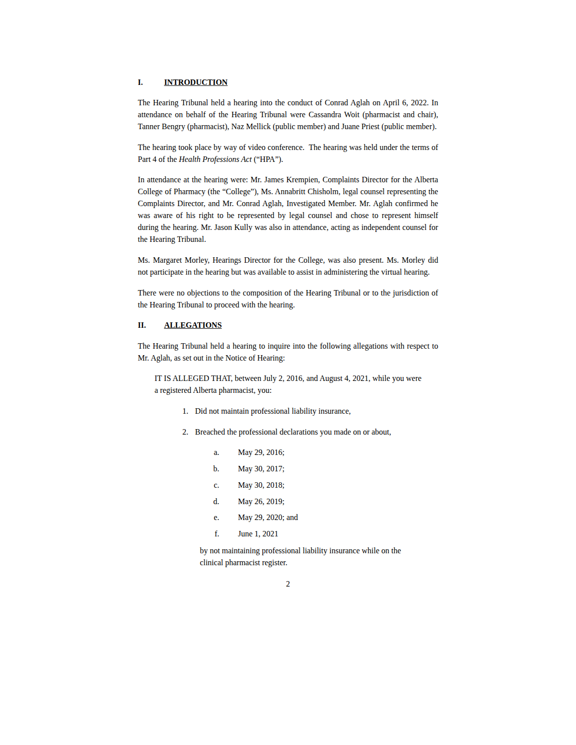I.
INTRODUCTION
The Hearing Tribunal held a hearing into the conduct of Conrad Aglah on April 6, 2022. In attendance on behalf of the Hearing Tribunal were Cassandra Woit (pharmacist and chair), Tanner Bengry (pharmacist), Naz Mellick (public member) and Juane Priest (public member).
The hearing took place by way of video conference. The hearing was held under the terms of Part 4 of the Health Professions Act (“HPA”).
In attendance at the hearing were: Mr. James Krempien, Complaints Director for the Alberta College of Pharmacy (the “College”), Ms. Annabritt Chisholm, legal counsel representing the Complaints Director, and Mr. Conrad Aglah, Investigated Member. Mr. Aglah confirmed he was aware of his right to be represented by legal counsel and chose to represent himself during the hearing. Mr. Jason Kully was also in attendance, acting as independent counsel for the Hearing Tribunal.
Ms. Margaret Morley, Hearings Director for the College, was also present. Ms. Morley did not participate in the hearing but was available to assist in administering the virtual hearing.
There were no objections to the composition of the Hearing Tribunal or to the jurisdiction of the Hearing Tribunal to proceed with the hearing.
II.
ALLEGATIONS
The Hearing Tribunal held a hearing to inquire into the following allegations with respect to Mr. Aglah, as set out in the Notice of Hearing:
IT IS ALLEGED THAT, between July 2, 2016, and August 4, 2021, while you were a registered Alberta pharmacist, you:
Did not maintain professional liability insurance,
Breached the professional declarations you made on or about,
May 29, 2016;
May 30, 2017;
May 30, 2018;
May 26, 2019;
May 29, 2020; and
June 1, 2021
by not maintaining professional liability insurance while on the clinical pharmacist register.
2